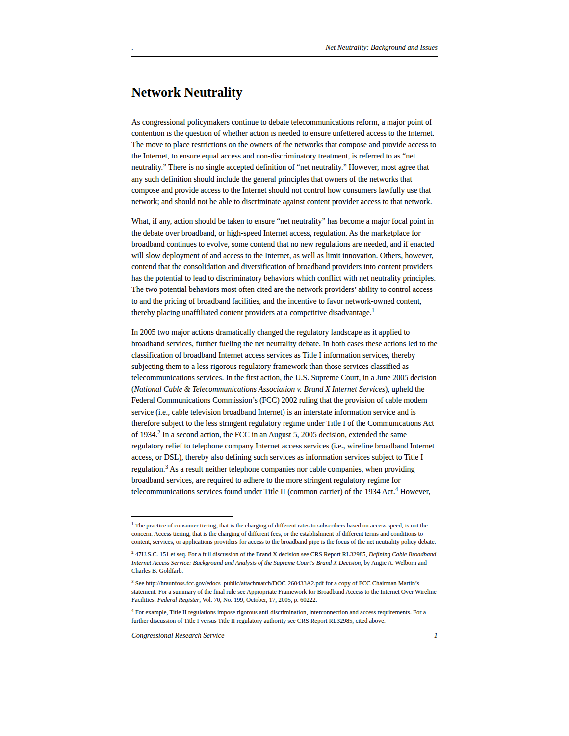. Net Neutrality: Background and Issues
Network Neutrality
As congressional policymakers continue to debate telecommunications reform, a major point of contention is the question of whether action is needed to ensure unfettered access to the Internet. The move to place restrictions on the owners of the networks that compose and provide access to the Internet, to ensure equal access and non-discriminatory treatment, is referred to as “net neutrality.” There is no single accepted definition of “net neutrality.” However, most agree that any such definition should include the general principles that owners of the networks that compose and provide access to the Internet should not control how consumers lawfully use that network; and should not be able to discriminate against content provider access to that network.
What, if any, action should be taken to ensure “net neutrality” has become a major focal point in the debate over broadband, or high-speed Internet access, regulation. As the marketplace for broadband continues to evolve, some contend that no new regulations are needed, and if enacted will slow deployment of and access to the Internet, as well as limit innovation. Others, however, contend that the consolidation and diversification of broadband providers into content providers has the potential to lead to discriminatory behaviors which conflict with net neutrality principles. The two potential behaviors most often cited are the network providers’ ability to control access to and the pricing of broadband facilities, and the incentive to favor network-owned content, thereby placing unaffiliated content providers at a competitive disadvantage.1
In 2005 two major actions dramatically changed the regulatory landscape as it applied to broadband services, further fueling the net neutrality debate. In both cases these actions led to the classification of broadband Internet access services as Title I information services, thereby subjecting them to a less rigorous regulatory framework than those services classified as telecommunications services. In the first action, the U.S. Supreme Court, in a June 2005 decision (National Cable & Telecommunications Association v. Brand X Internet Services), upheld the Federal Communications Commission’s (FCC) 2002 ruling that the provision of cable modem service (i.e., cable television broadband Internet) is an interstate information service and is therefore subject to the less stringent regulatory regime under Title I of the Communications Act of 1934.2 In a second action, the FCC in an August 5, 2005 decision, extended the same regulatory relief to telephone company Internet access services (i.e., wireline broadband Internet access, or DSL), thereby also defining such services as information services subject to Title I regulation.3 As a result neither telephone companies nor cable companies, when providing broadband services, are required to adhere to the more stringent regulatory regime for telecommunications services found under Title II (common carrier) of the 1934 Act.4 However,
1 The practice of consumer tiering, that is the charging of different rates to subscribers based on access speed, is not the concern. Access tiering, that is the charging of different fees, or the establishment of different terms and conditions to content, services, or applications providers for access to the broadband pipe is the focus of the net neutrality policy debate.
2 47U.S.C. 151 et seq. For a full discussion of the Brand X decision see CRS Report RL32985, Defining Cable Broadband Internet Access Service: Background and Analysis of the Supreme Court's Brand X Decision, by Angie A. Welborn and Charles B. Goldfarb.
3 See http://hraunfoss.fcc.gov/edocs_public/attachmatch/DOC-260433A2.pdf for a copy of FCC Chairman Martin’s statement. For a summary of the final rule see Appropriate Framework for Broadband Access to the Internet Over Wireline Facilities. Federal Register, Vol. 70, No. 199, October, 17, 2005, p. 60222.
4 For example, Title II regulations impose rigorous anti-discrimination, interconnection and access requirements. For a further discussion of Title I versus Title II regulatory authority see CRS Report RL32985, cited above.
Congressional Research Service 1